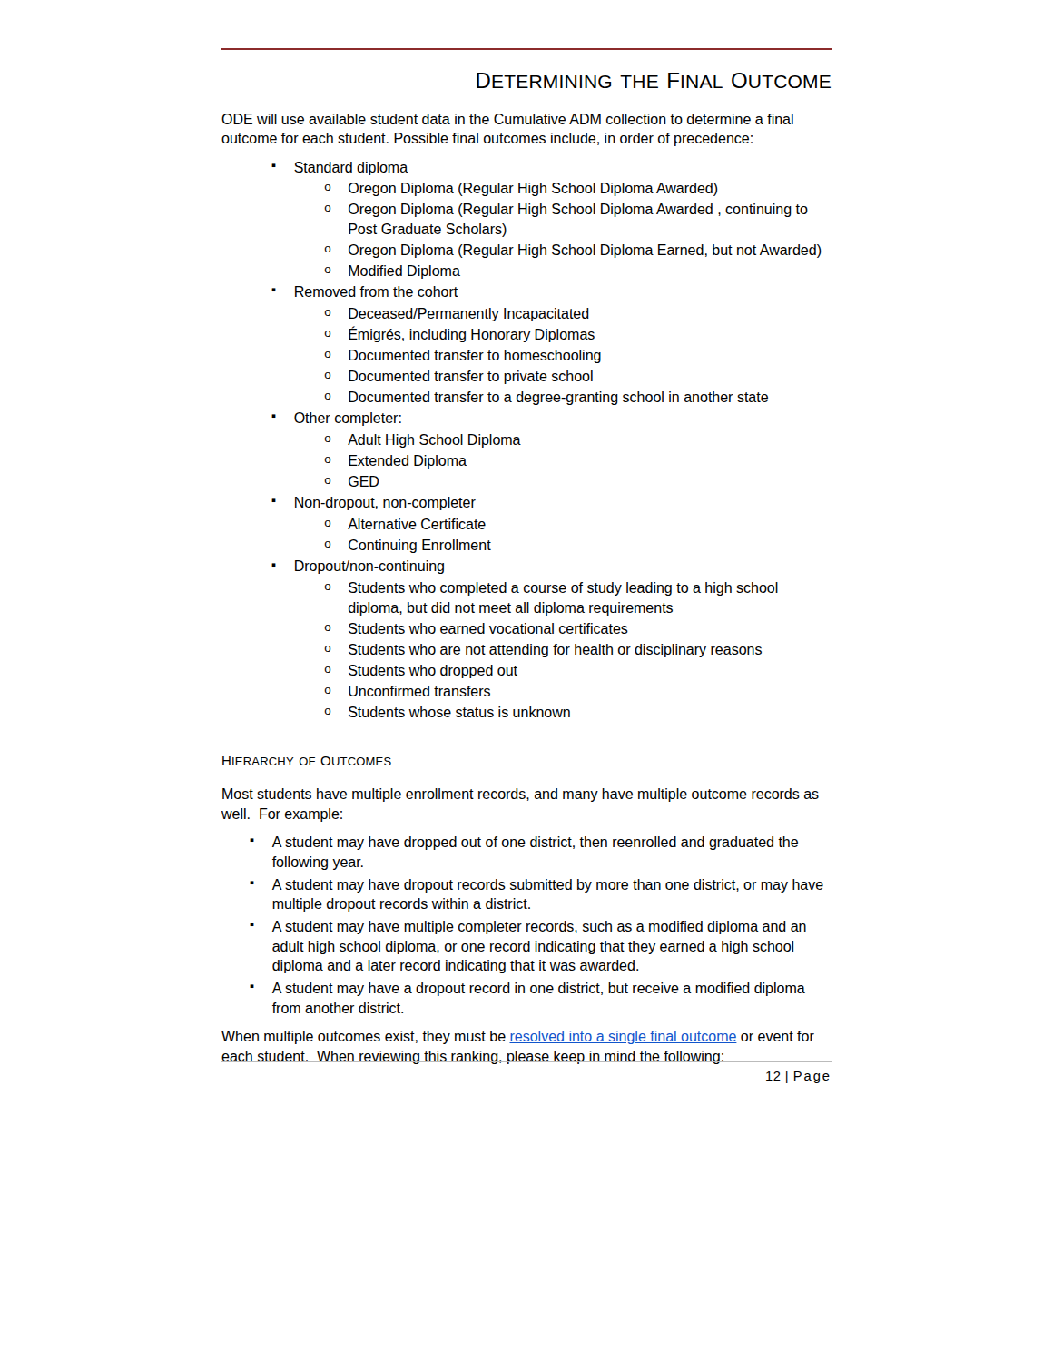Determining the Final Outcome
ODE will use available student data in the Cumulative ADM collection to determine a final outcome for each student. Possible final outcomes include, in order of precedence:
Standard diploma
Oregon Diploma (Regular High School Diploma Awarded)
Oregon Diploma (Regular High School Diploma Awarded , continuing to Post Graduate Scholars)
Oregon Diploma (Regular High School Diploma Earned, but not Awarded)
Modified Diploma
Removed from the cohort
Deceased/Permanently Incapacitated
Émigrés, including Honorary Diplomas
Documented transfer to homeschooling
Documented transfer to private school
Documented transfer to a degree-granting school in another state
Other completer:
Adult High School Diploma
Extended Diploma
GED
Non-dropout, non-completer
Alternative Certificate
Continuing Enrollment
Dropout/non-continuing
Students who completed a course of study leading to a high school diploma, but did not meet all diploma requirements
Students who earned vocational certificates
Students who are not attending for health or disciplinary reasons
Students who dropped out
Unconfirmed transfers
Students whose status is unknown
Hierarchy of Outcomes
Most students have multiple enrollment records, and many have multiple outcome records as well. For example:
A student may have dropped out of one district, then reenrolled and graduated the following year.
A student may have dropout records submitted by more than one district, or may have multiple dropout records within a district.
A student may have multiple completer records, such as a modified diploma and an adult high school diploma, or one record indicating that they earned a high school diploma and a later record indicating that it was awarded.
A student may have a dropout record in one district, but receive a modified diploma from another district.
When multiple outcomes exist, they must be resolved into a single final outcome or event for each student. When reviewing this ranking, please keep in mind the following:
12 | Page